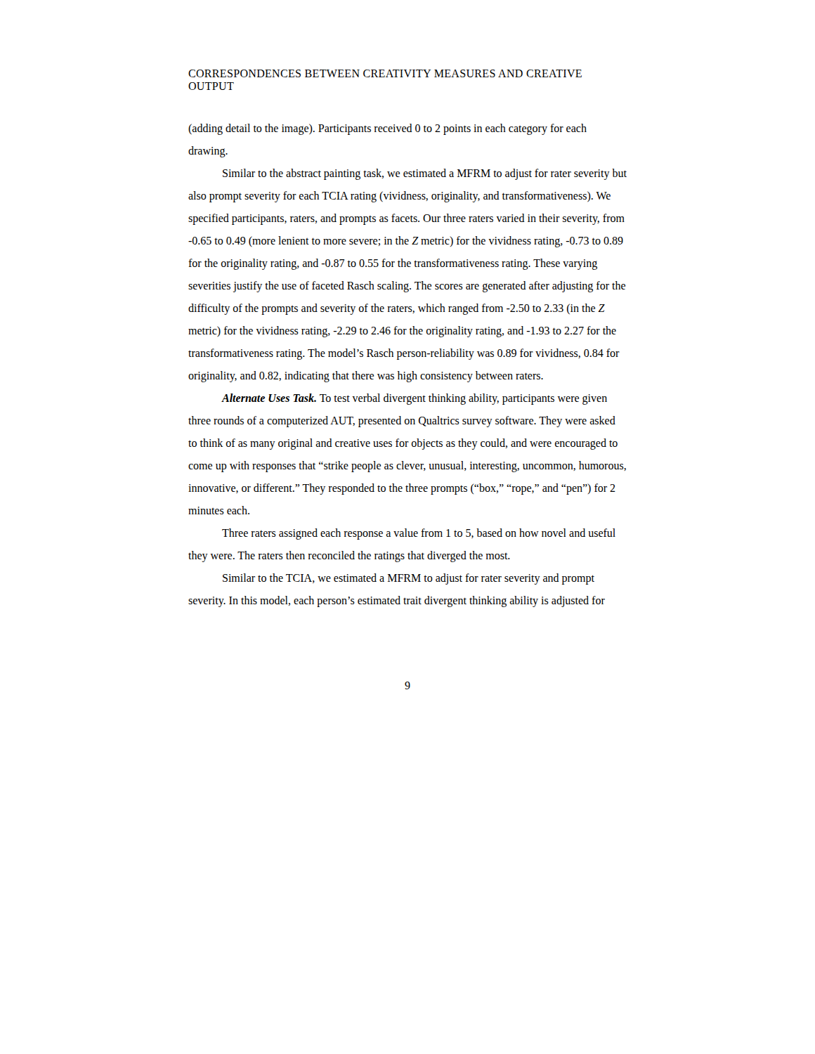Correspondences Between Creativity Measures and Creative Output
(adding detail to the image). Participants received 0 to 2 points in each category for each drawing.
Similar to the abstract painting task, we estimated a MFRM to adjust for rater severity but also prompt severity for each TCIA rating (vividness, originality, and transformativeness). We specified participants, raters, and prompts as facets. Our three raters varied in their severity, from -0.65 to 0.49 (more lenient to more severe; in the Z metric) for the vividness rating, -0.73 to 0.89 for the originality rating, and -0.87 to 0.55 for the transformativeness rating. These varying severities justify the use of faceted Rasch scaling. The scores are generated after adjusting for the difficulty of the prompts and severity of the raters, which ranged from -2.50 to 2.33 (in the Z metric) for the vividness rating, -2.29 to 2.46 for the originality rating, and -1.93 to 2.27 for the transformativeness rating. The model’s Rasch person-reliability was 0.89 for vividness, 0.84 for originality, and 0.82, indicating that there was high consistency between raters.
Alternate Uses Task. To test verbal divergent thinking ability, participants were given three rounds of a computerized AUT, presented on Qualtrics survey software. They were asked to think of as many original and creative uses for objects as they could, and were encouraged to come up with responses that “strike people as clever, unusual, interesting, uncommon, humorous, innovative, or different.” They responded to the three prompts (“box,” “rope,” and “pen”) for 2 minutes each.
Three raters assigned each response a value from 1 to 5, based on how novel and useful they were. The raters then reconciled the ratings that diverged the most.
Similar to the TCIA, we estimated a MFRM to adjust for rater severity and prompt severity. In this model, each person’s estimated trait divergent thinking ability is adjusted for
9